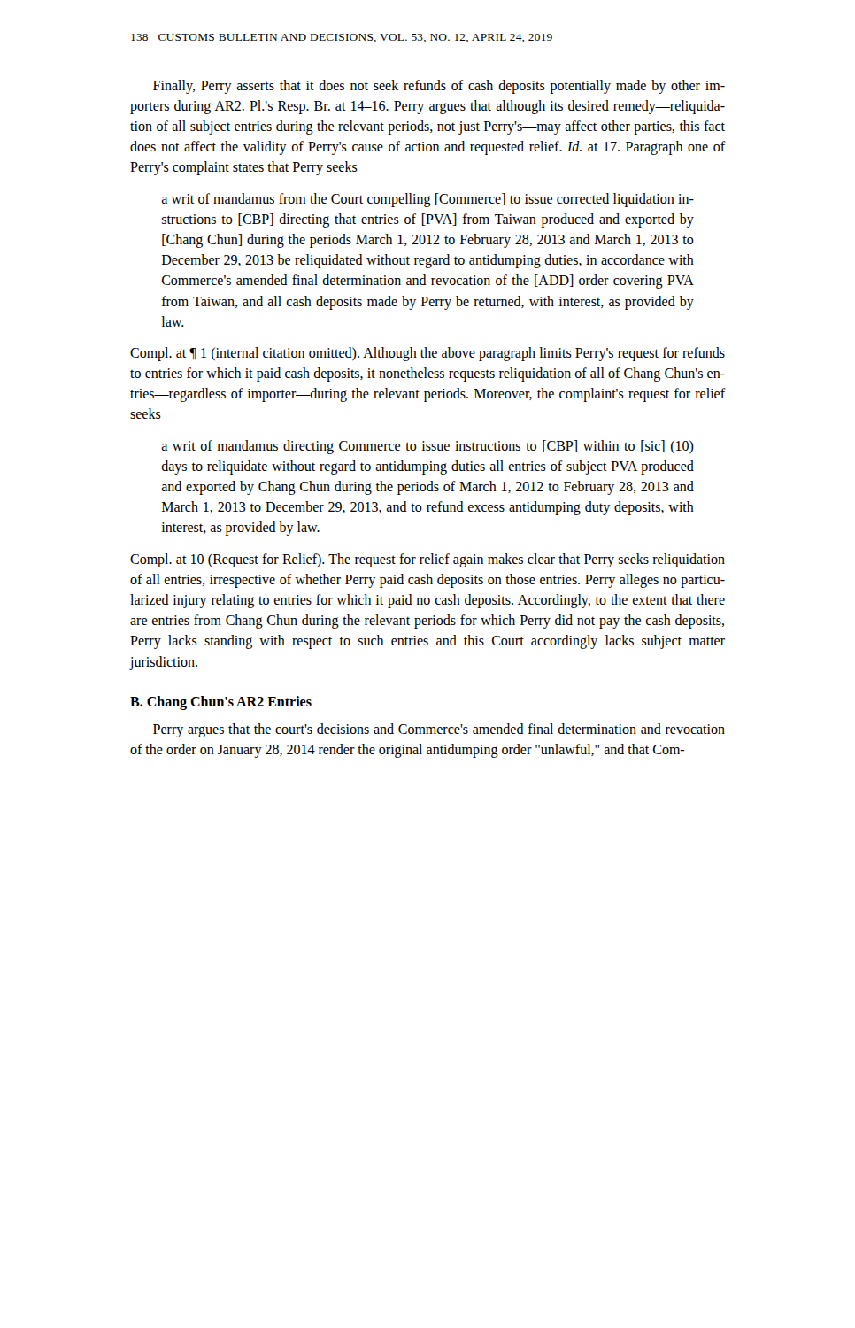138 CUSTOMS BULLETIN AND DECISIONS, VOL. 53, NO. 12, APRIL 24, 2019
Finally, Perry asserts that it does not seek refunds of cash deposits potentially made by other importers during AR2. Pl.'s Resp. Br. at 14–16. Perry argues that although its desired remedy—reliquidation of all subject entries during the relevant periods, not just Perry's—may affect other parties, this fact does not affect the validity of Perry's cause of action and requested relief. Id. at 17. Paragraph one of Perry's complaint states that Perry seeks
a writ of mandamus from the Court compelling [Commerce] to issue corrected liquidation instructions to [CBP] directing that entries of [PVA] from Taiwan produced and exported by [Chang Chun] during the periods March 1, 2012 to February 28, 2013 and March 1, 2013 to December 29, 2013 be reliquidated without regard to antidumping duties, in accordance with Commerce's amended final determination and revocation of the [ADD] order covering PVA from Taiwan, and all cash deposits made by Perry be returned, with interest, as provided by law.
Compl. at ¶ 1 (internal citation omitted). Although the above paragraph limits Perry's request for refunds to entries for which it paid cash deposits, it nonetheless requests reliquidation of all of Chang Chun's entries—regardless of importer—during the relevant periods. Moreover, the complaint's request for relief seeks
a writ of mandamus directing Commerce to issue instructions to [CBP] within to [sic] (10) days to reliquidate without regard to antidumping duties all entries of subject PVA produced and exported by Chang Chun during the periods of March 1, 2012 to February 28, 2013 and March 1, 2013 to December 29, 2013, and to refund excess antidumping duty deposits, with interest, as provided by law.
Compl. at 10 (Request for Relief). The request for relief again makes clear that Perry seeks reliquidation of all entries, irrespective of whether Perry paid cash deposits on those entries. Perry alleges no particularized injury relating to entries for which it paid no cash deposits. Accordingly, to the extent that there are entries from Chang Chun during the relevant periods for which Perry did not pay the cash deposits, Perry lacks standing with respect to such entries and this Court accordingly lacks subject matter jurisdiction.
B. Chang Chun's AR2 Entries
Perry argues that the court's decisions and Commerce's amended final determination and revocation of the order on January 28, 2014 render the original antidumping order "unlawful," and that Com-